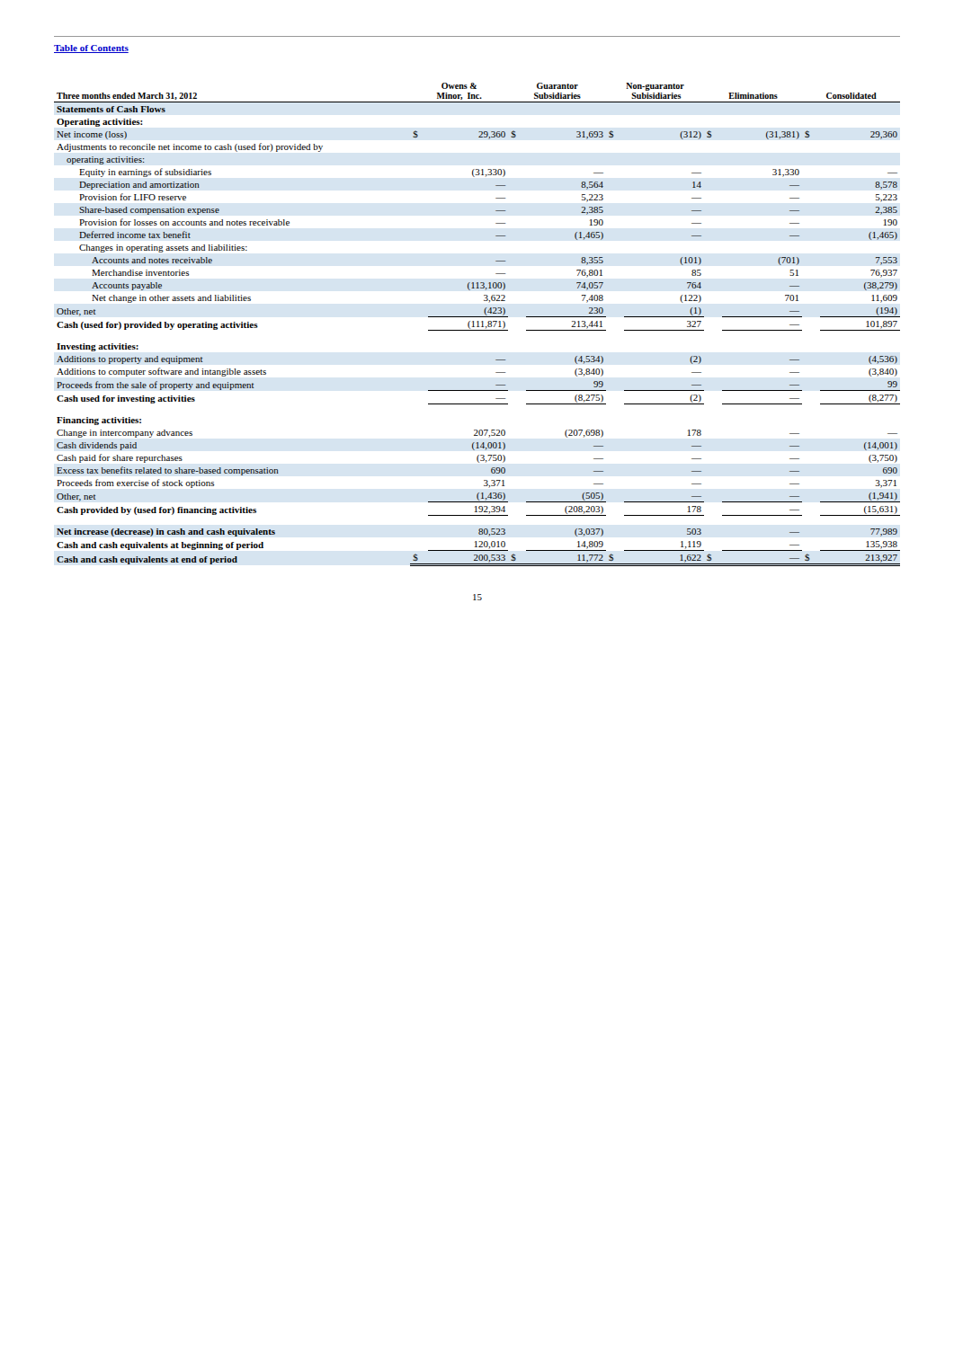Table of Contents
| Three months ended March 31, 2012 | Owens & Minor, Inc. | Guarantor Subsidiaries | Non-guarantor Subisidiaries | Eliminations | Consolidated |
| Statements of Cash Flows | |
| Operating activities: | |
| Net income (loss) | $ | 29,360 | $ | 31,693 | $ | (312) | $ | (31,381) | $ | 29,360 |
| Adjustments to reconcile net income to cash (used for) provided by | |
| operating activities: | |
| Equity in earnings of subsidiaries | | (31,330) | | — | | — | | 31,330 | | — |
| Depreciation and amortization | | — | | 8,564 | | 14 | | — | | 8,578 |
| Provision for LIFO reserve | | — | | 5,223 | | — | | — | | 5,223 |
| Share-based compensation expense | | — | | 2,385 | | — | | — | | 2,385 |
| Provision for losses on accounts and notes receivable | | — | | 190 | | — | | — | | 190 |
| Deferred income tax benefit | | — | | (1,465) | | — | | — | | (1,465) |
| Changes in operating assets and liabilities: | |
| Accounts and notes receivable | | — | | 8,355 | | (101) | | (701) | | 7,553 |
| Merchandise inventories | | — | | 76,801 | | 85 | | 51 | | 76,937 |
| Accounts payable | | (113,100) | | 74,057 | | 764 | | — | | (38,279) |
| Net change in other assets and liabilities | | 3,622 | | 7,408 | | (122) | | 701 | | 11,609 |
| Other, net | | (423) | | 230 | | (1) | | — | | (194) |
| Cash (used for) provided by operating activities | | (111,871) | | 213,441 | | 327 | | — | | 101,897 |
| Investing activities: | |
| Additions to property and equipment | | — | | (4,534) | | (2) | | — | | (4,536) |
| Additions to computer software and intangible assets | | — | | (3,840) | | — | | — | | (3,840) |
| Proceeds from the sale of property and equipment | | — | | 99 | | — | | — | | 99 |
| Cash used for investing activities | | — | | (8,275) | | (2) | | — | | (8,277) |
| Financing activities: | |
| Change in intercompany advances | | 207,520 | | (207,698) | | 178 | | — | | — |
| Cash dividends paid | | (14,001) | | — | | — | | — | | (14,001) |
| Cash paid for share repurchases | | (3,750) | | — | | — | | — | | (3,750) |
| Excess tax benefits related to share-based compensation | | 690 | | — | | — | | — | | 690 |
| Proceeds from exercise of stock options | | 3,371 | | — | | — | | — | | 3,371 |
| Other, net | | (1,436) | | (505) | | — | | — | | (1,941) |
| Cash provided by (used for) financing activities | | 192,394 | | (208,203) | | 178 | | — | | (15,631) |
| Net increase (decrease) in cash and cash equivalents | | 80,523 | | (3,037) | | 503 | | — | | 77,989 |
| Cash and cash equivalents at beginning of period | | 120,010 | | 14,809 | | 1,119 | | — | | 135,938 |
| Cash and cash equivalents at end of period | $ | 200,533 | $ | 11,772 | $ | 1,622 | $ | — | $ | 213,927 |
15